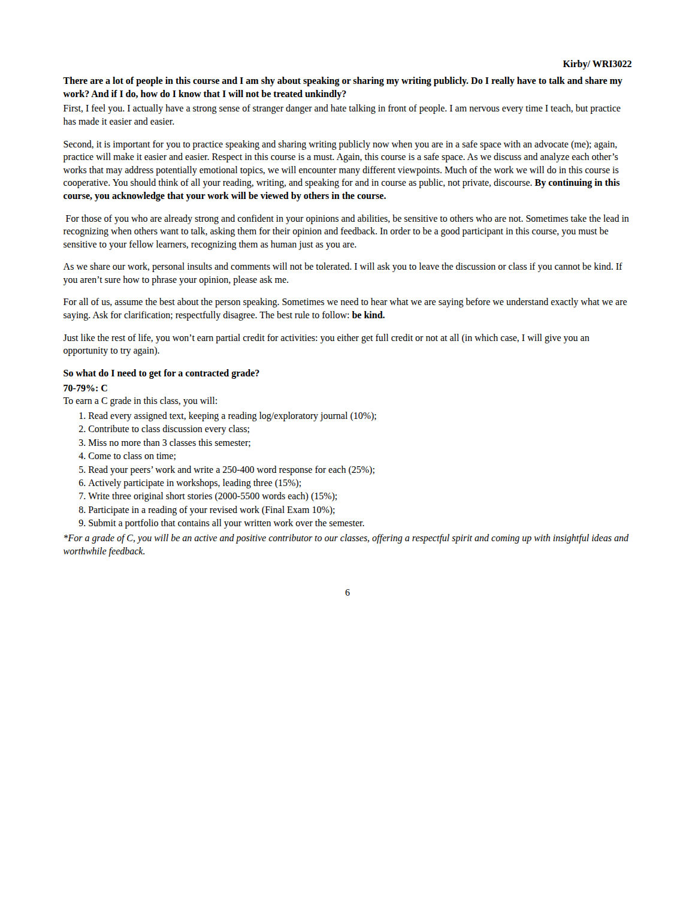Kirby/ WRI3022
There are a lot of people in this course and I am shy about speaking or sharing my writing publicly. Do I really have to talk and share my work? And if I do, how do I know that I will not be treated unkindly?
First, I feel you. I actually have a strong sense of stranger danger and hate talking in front of people. I am nervous every time I teach, but practice has made it easier and easier.
Second, it is important for you to practice speaking and sharing writing publicly now when you are in a safe space with an advocate (me); again, practice will make it easier and easier. Respect in this course is a must. Again, this course is a safe space. As we discuss and analyze each other’s works that may address potentially emotional topics, we will encounter many different viewpoints. Much of the work we will do in this course is cooperative. You should think of all your reading, writing, and speaking for and in course as public, not private, discourse. By continuing in this course, you acknowledge that your work will be viewed by others in the course.
For those of you who are already strong and confident in your opinions and abilities, be sensitive to others who are not. Sometimes take the lead in recognizing when others want to talk, asking them for their opinion and feedback. In order to be a good participant in this course, you must be sensitive to your fellow learners, recognizing them as human just as you are.
As we share our work, personal insults and comments will not be tolerated. I will ask you to leave the discussion or class if you cannot be kind. If you aren’t sure how to phrase your opinion, please ask me.
For all of us, assume the best about the person speaking. Sometimes we need to hear what we are saying before we understand exactly what we are saying. Ask for clarification; respectfully disagree. The best rule to follow: be kind.
Just like the rest of life, you won’t earn partial credit for activities: you either get full credit or not at all (in which case, I will give you an opportunity to try again).
So what do I need to get for a contracted grade?
70-79%: C
To earn a C grade in this class, you will:
Read every assigned text, keeping a reading log/exploratory journal (10%);
Contribute to class discussion every class;
Miss no more than 3 classes this semester;
Come to class on time;
Read your peers’ work and write a 250-400 word response for each (25%);
Actively participate in workshops, leading three (15%);
Write three original short stories (2000-5500 words each) (15%);
Participate in a reading of your revised work (Final Exam 10%);
Submit a portfolio that contains all your written work over the semester.
*For a grade of C, you will be an active and positive contributor to our classes, offering a respectful spirit and coming up with insightful ideas and worthwhile feedback.
6